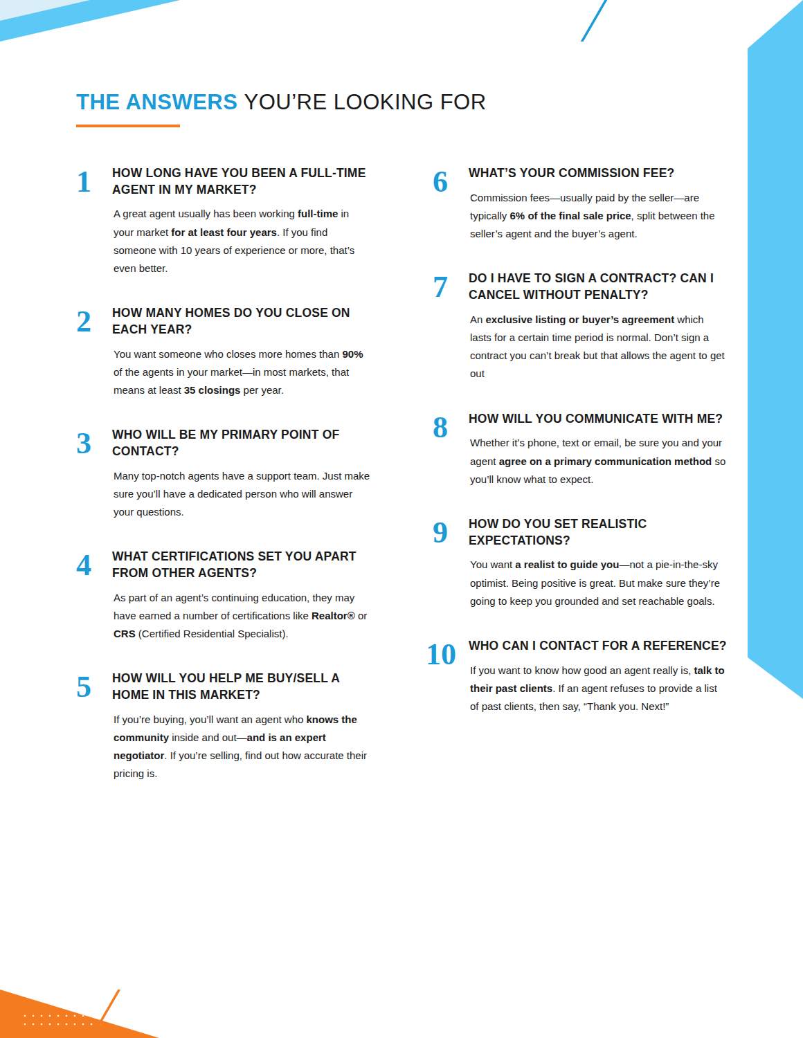THE ANSWERS YOU’RE LOOKING FOR
1
How long have you been a full-time agent in my market?
A great agent usually has been working full-time in your market for at least four years. If you find someone with 10 years of experience or more, that’s even better.
2
How many homes do you close on each year?
You want someone who closes more homes than 90% of the agents in your market—in most markets, that means at least 35 closings per year.
3
Who will be my primary point of contact?
Many top-notch agents have a support team. Just make sure you’ll have a dedicated person who will answer your questions.
4
What certifications set you apart from other agents?
As part of an agent’s continuing education, they may have earned a number of certifications like Realtor® or CRS (Certified Residential Specialist).
5
How will you help me buy/sell a home in this market?
If you’re buying, you’ll want an agent who knows the community inside and out—and is an expert negotiator. If you’re selling, find out how accurate their pricing is.
6
What’s your commission fee?
Commission fees—usually paid by the seller—are typically 6% of the final sale price, split between the seller’s agent and the buyer’s agent.
7
Do I have to sign a contract? Can I cancel without penalty?
An exclusive listing or buyer’s agreement which lasts for a certain time period is normal. Don’t sign a contract you can’t break but that allows the agent to get out
8
How will you communicate with me?
Whether it’s phone, text or email, be sure you and your agent agree on a primary communication method so you’ll know what to expect.
9
How do you set realistic expectations?
You want a realist to guide you—not a pie-in-the-sky optimist. Being positive is great. But make sure they’re going to keep you grounded and set reachable goals.
10
Who can I contact for a reference?
If you want to know how good an agent really is, talk to their past clients. If an agent refuses to provide a list of past clients, then say, “Thank you. Next!”